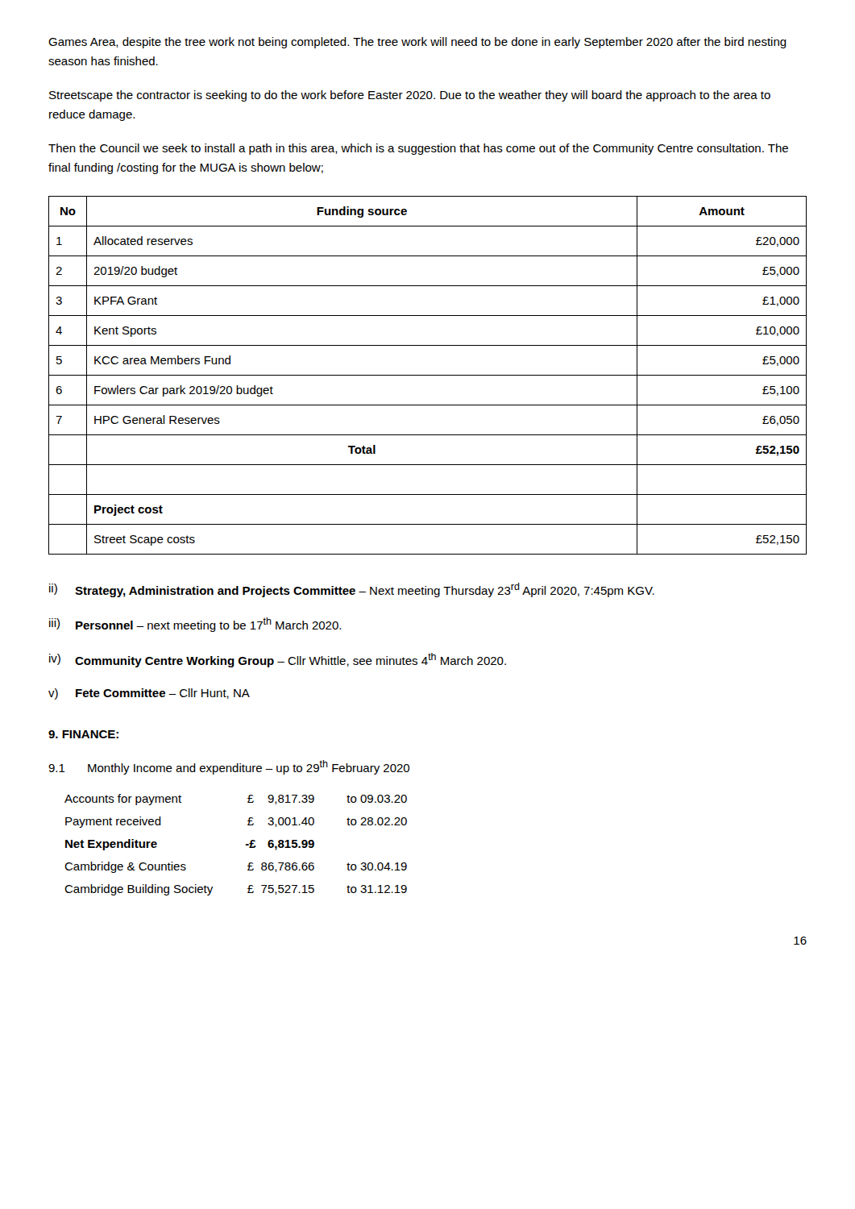Games Area, despite the tree work not being completed. The tree work will need to be done in early September 2020 after the bird nesting season has finished.
Streetscape the contractor is seeking to do the work before Easter 2020. Due to the weather they will board the approach to the area to reduce damage.
Then the Council we seek to install a path in this area, which is a suggestion that has come out of the Community Centre consultation. The final funding /costing for the MUGA is shown below;
| No | Funding source | Amount |
| --- | --- | --- |
| 1 | Allocated reserves | £20,000 |
| 2 | 2019/20 budget | £5,000 |
| 3 | KPFA Grant | £1,000 |
| 4 | Kent Sports | £10,000 |
| 5 | KCC area Members Fund | £5,000 |
| 6 | Fowlers Car park 2019/20 budget | £5,100 |
| 7 | HPC General Reserves | £6,050 |
| | Total | £52,150 |
| | Project cost | |
| | Street Scape costs | £52,150 |
ii) Strategy, Administration and Projects Committee – Next meeting Thursday 23rd April 2020, 7:45pm KGV.
iii) Personnel – next meeting to be 17th March 2020.
iv) Community Centre Working Group – Cllr Whittle, see minutes 4th March 2020.
v) Fete Committee – Cllr Hunt, NA
9. FINANCE:
9.1 Monthly Income and expenditure – up to 29th February 2020
| Accounts for payment | £ | 9,817.39 | to 09.03.20 |
| Payment received | £ | 3,001.40 | to 28.02.20 |
| Net Expenditure | -£ | 6,815.99 | |
| Cambridge & Counties | £ | 86,786.66 | to 30.04.19 |
| Cambridge Building Society | £ | 75,527.15 | to 31.12.19 |
16